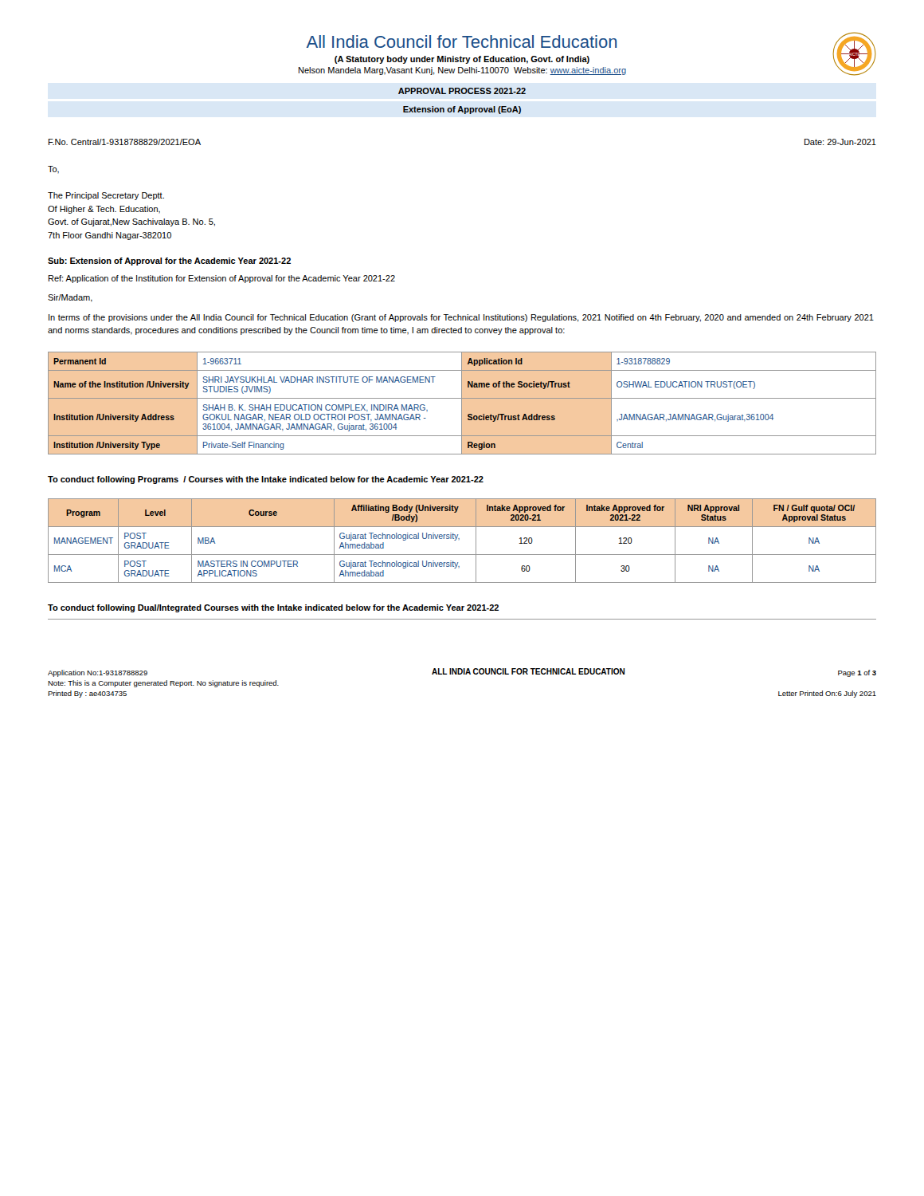AICTE
All India Council for Technical Education
(A Statutory body under Ministry of Education, Govt. of India)
Nelson Mandela Marg,Vasant Kunj, New Delhi-110070 Website: www.aicte-india.org
APPROVAL PROCESS 2021-22
Extension of Approval (EoA)
F.No. Central/1-9318788829/2021/EOA Date: 29-Jun-2021
To,
The Principal Secretary Deptt.
Of Higher & Tech. Education,
Govt. of Gujarat,New Sachivalaya B. No. 5,
7th Floor Gandhi Nagar-382010
Sub: Extension of Approval for the Academic Year 2021-22
Ref: Application of the Institution for Extension of Approval for the Academic Year 2021-22
Sir/Madam,
In terms of the provisions under the All India Council for Technical Education (Grant of Approvals for Technical Institutions) Regulations, 2021 Notified on 4th February, 2020 and amended on 24th February 2021 and norms standards, procedures and conditions prescribed by the Council from time to time, I am directed to convey the approval to:
| Permanent Id | 1-9663711 | Application Id | 1-9318788829 |
| Name of the Institution /University | SHRI JAYSUKHLAL VADHAR INSTITUTE OF MANAGEMENT STUDIES (JVIMS) | Name of the Society/Trust | OSHWAL EDUCATION TRUST(OET) |
| Institution /University Address | SHAH B. K. SHAH EDUCATION COMPLEX, INDIRA MARG, GOKUL NAGAR, NEAR OLD OCTROI POST, JAMNAGAR - 361004, JAMNAGAR, JAMNAGAR, Gujarat, 361004 | Society/Trust Address | ,JAMNAGAR,JAMNAGAR,Gujarat,361004 |
| Institution /University Type | Private-Self Financing | Region | Central |
To conduct following Programs / Courses with the Intake indicated below for the Academic Year 2021-22
| Program | Level | Course | Affiliating Body (University /Body) | Intake Approved for 2020-21 | Intake Approved for 2021-22 | NRI Approval Status | FN / Gulf quota/ OCI/ Approval Status |
| --- | --- | --- | --- | --- | --- | --- | --- |
| MANAGEMENT | POST GRADUATE | MBA | Gujarat Technological University, Ahmedabad | 120 | 120 | NA | NA |
| MCA | POST GRADUATE | MASTERS IN COMPUTER APPLICATIONS | Gujarat Technological University, Ahmedabad | 60 | 30 | NA | NA |
To conduct following Dual/Integrated Courses with the Intake indicated below for the Academic Year 2021-22
Application No:1-9318788829
Note: This is a Computer generated Report. No signature is required.
Printed By : ae4034735
Page 1 of 3
Letter Printed On:6 July 2021
ALL INDIA COUNCIL FOR TECHNICAL EDUCATION